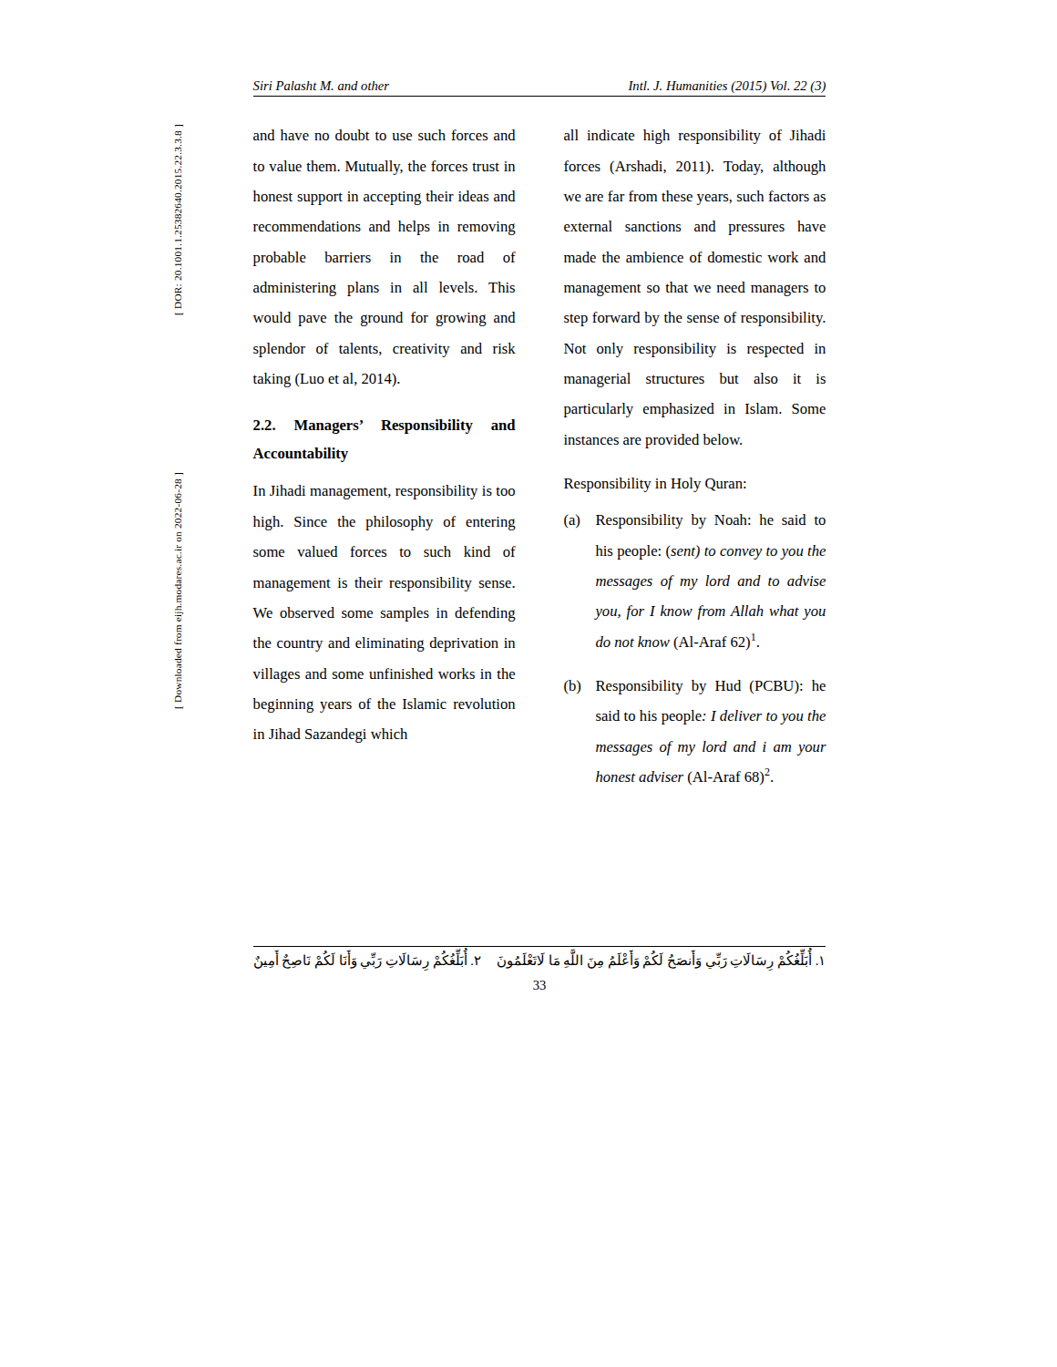[ DOR: 20.1001.1.25382640.2015.22.3.3.8 ]
[ Downloaded from eijh.modares.ac.ir on 2022-06-28 ]
Siri Palasht M. and other Intl. J. Humanities (2015) Vol. 22 (3)
and have no doubt to use such forces and to value them. Mutually, the forces trust in honest support in accepting their ideas and recommendations and helps in removing probable barriers in the road of administering plans in all levels. This would pave the ground for growing and splendor of talents, creativity and risk taking (Luo et al, 2014).
2.2. Managers’ Responsibility and Accountability
In Jihadi management, responsibility is too high. Since the philosophy of entering some valued forces to such kind of management is their responsibility sense. We observed some samples in defending the country and eliminating deprivation in villages and some unfinished works in the beginning years of the Islamic revolution in Jihad Sazandegi which
all indicate high responsibility of Jihadi forces (Arshadi, 2011). Today, although we are far from these years, such factors as external sanctions and pressures have made the ambience of domestic work and management so that we need managers to step forward by the sense of responsibility. Not only responsibility is respected in managerial structures but also it is particularly emphasized in Islam. Some instances are provided below.
Responsibility in Holy Quran:
(a) Responsibility by Noah: he said to his people: (sent) to convey to you the messages of my lord and to advise you, for I know from Allah what you do not know (Al-Araf 62)1.
(b) Responsibility by Hud (PCBU): he said to his people: I deliver to you the messages of my lord and i am your honest adviser (Al-Araf 68)2.
١. أُبَلِّغُكُمْ رِسَالَاتِ رَبِّي وَأَنصَحُ لَكُمْ وَأَعْلَمُ مِنَ اللَّهِ مَا لَاتَعْلَمُونَ
٢. أُبَلِّغُكُمْ رِسَالَاتِ رَبِّي وَأَنَا لَكُمْ نَاصِحٌ أَمِينٌ
33